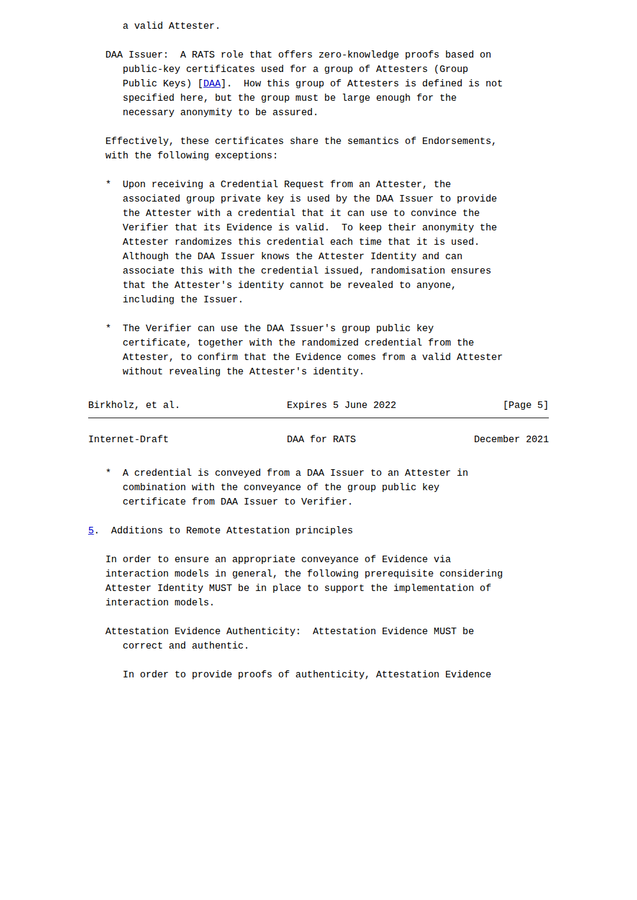a valid Attester.

   DAA Issuer:  A RATS role that offers zero-knowledge proofs based on
      public-key certificates used for a group of Attesters (Group
      Public Keys) [DAA].  How this group of Attesters is defined is not
      specified here, but the group must be large enough for the
      necessary anonymity to be assured.

   Effectively, these certificates share the semantics of Endorsements,
   with the following exceptions:

   *  Upon receiving a Credential Request from an Attester, the
      associated group private key is used by the DAA Issuer to provide
      the Attester with a credential that it can use to convince the
      Verifier that its Evidence is valid.  To keep their anonymity the
      Attester randomizes this credential each time that it is used.
      Although the DAA Issuer knows the Attester Identity and can
      associate this with the credential issued, randomisation ensures
      that the Attester's identity cannot be revealed to anyone,
      including the Issuer.

   *  The Verifier can use the DAA Issuer's group public key
      certificate, together with the randomized credential from the
      Attester, to confirm that the Evidence comes from a valid Attester
      without revealing the Attester's identity.
Birkholz, et al. Expires 5 June 2022 [Page 5]
Internet-Draft DAA for RATS December 2021
   *  A credential is conveyed from a DAA Issuer to an Attester in
      combination with the conveyance of the group public key
      certificate from DAA Issuer to Verifier.

5.  Additions to Remote Attestation principles

   In order to ensure an appropriate conveyance of Evidence via
   interaction models in general, the following prerequisite considering
   Attester Identity MUST be in place to support the implementation of
   interaction models.

   Attestation Evidence Authenticity:  Attestation Evidence MUST be
      correct and authentic.

      In order to provide proofs of authenticity, Attestation Evidence